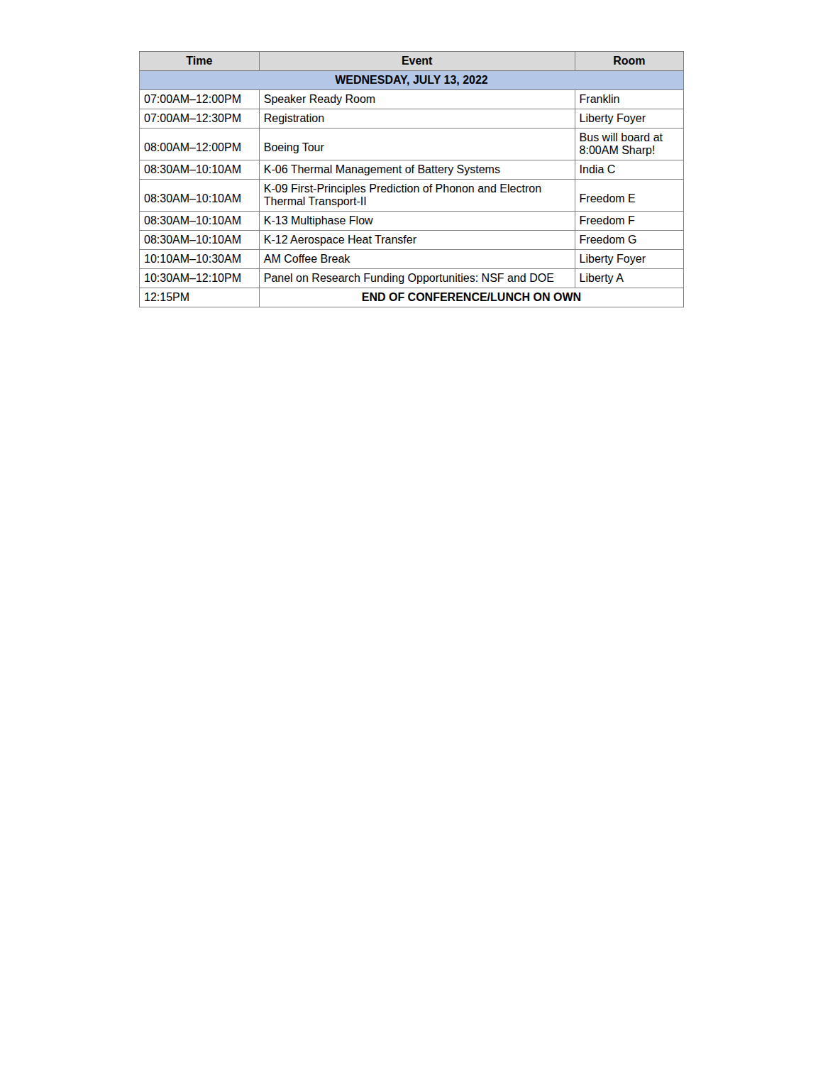| Time | Event | Room |
| --- | --- | --- |
| WEDNESDAY, JULY 13, 2022 |
| 07:00AM–12:00PM | Speaker Ready Room | Franklin |
| 07:00AM–12:30PM | Registration | Liberty Foyer |
| 08:00AM–12:00PM | Boeing Tour | Bus will board at 8:00AM Sharp! |
| 08:30AM–10:10AM | K-06 Thermal Management of Battery Systems | India C |
| 08:30AM–10:10AM | K-09 First-Principles Prediction of Phonon and Electron Thermal Transport-II | Freedom E |
| 08:30AM–10:10AM | K-13 Multiphase Flow | Freedom F |
| 08:30AM–10:10AM | K-12 Aerospace Heat Transfer | Freedom G |
| 10:10AM–10:30AM | AM Coffee Break | Liberty Foyer |
| 10:30AM–12:10PM | Panel on Research Funding Opportunities: NSF and DOE | Liberty A |
| 12:15PM | END OF CONFERENCE/LUNCH ON OWN |